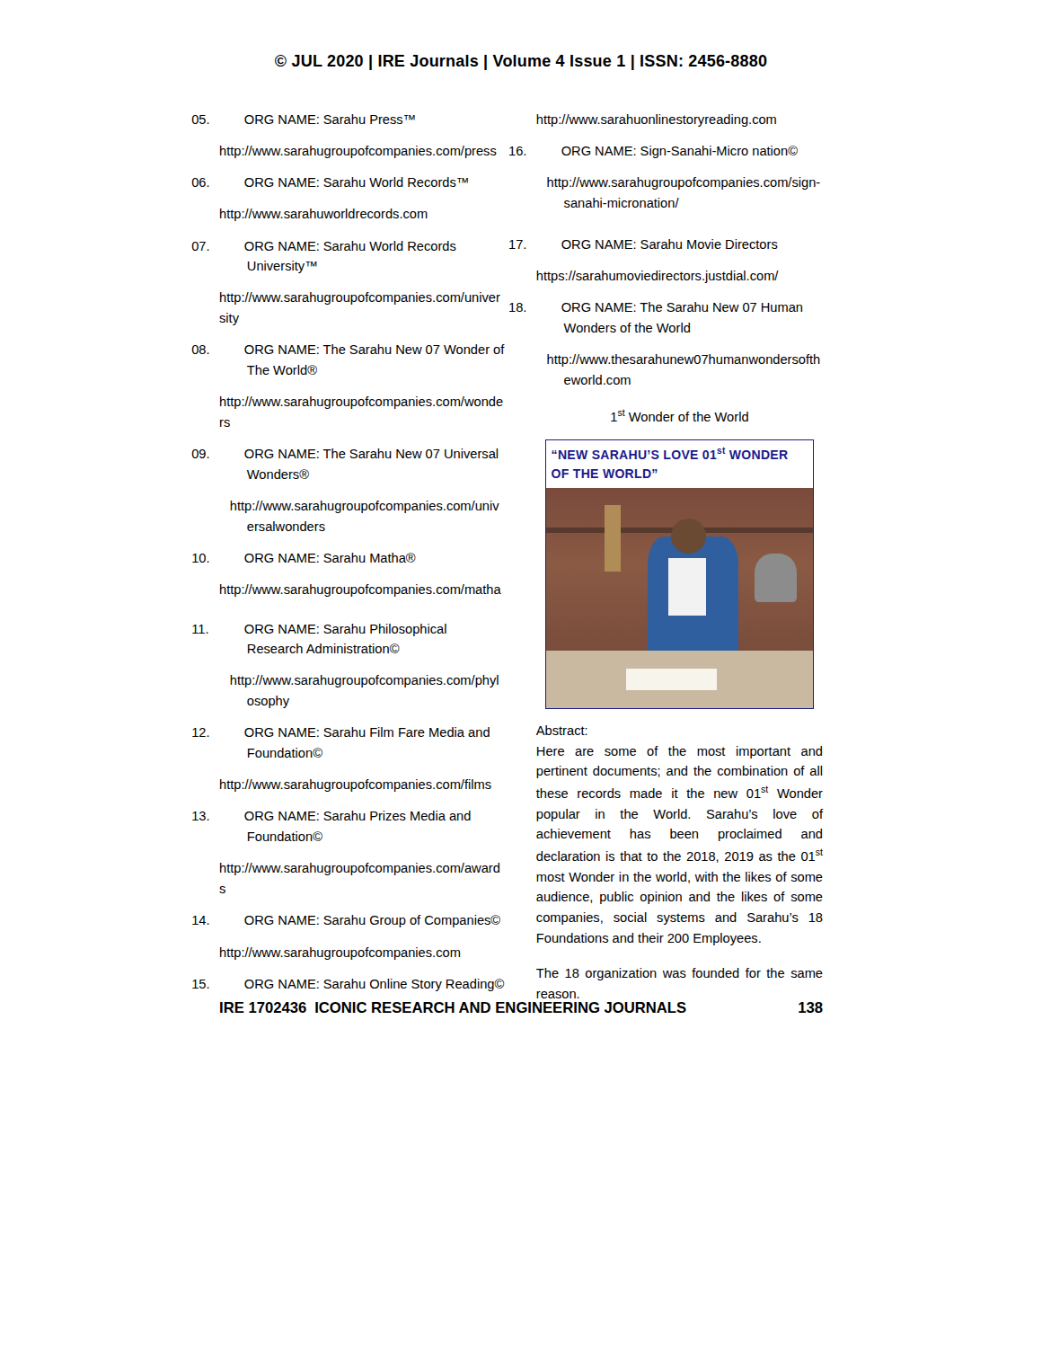© JUL 2020 | IRE Journals | Volume 4 Issue 1 | ISSN: 2456-8880
05. ORG NAME: Sarahu Press™
http://www.sarahugroupofcompanies.com/press
06. ORG NAME: Sarahu World Records™
http://www.sarahuworldrecords.com
07. ORG NAME: Sarahu World Records University™
http://www.sarahugroupofcompanies.com/university
08. ORG NAME: The Sarahu New 07 Wonder of The World®
http://www.sarahugroupofcompanies.com/wonders
09. ORG NAME: The Sarahu New 07 Universal Wonders®
http://www.sarahugroupofcompanies.com/universalwonders
10. ORG NAME: Sarahu Matha®
http://www.sarahugroupofcompanies.com/matha
11. ORG NAME: Sarahu Philosophical Research Administration©
http://www.sarahugroupofcompanies.com/phylosophy
12. ORG NAME: Sarahu Film Fare Media and Foundation©
http://www.sarahugroupofcompanies.com/films
13. ORG NAME: Sarahu Prizes Media and Foundation©
http://www.sarahugroupofcompanies.com/awards
14. ORG NAME: Sarahu Group of Companies©
http://www.sarahugroupofcompanies.com
15. ORG NAME: Sarahu Online Story Reading©
http://www.sarahuonlinestoryreading.com
16. ORG NAME: Sign-Sanahi-Micro nation©
http://www.sarahugroupofcompanies.com/sign-sanahi-micronation/
17. ORG NAME: Sarahu Movie Directors
https://sarahumoviedirectors.justdial.com/
18. ORG NAME: The Sarahu New 07 Human Wonders of the World
http://www.thesarahunew07humanwondersoftheworld.com
1st Wonder of the World
“NEW SARAHU’S LOVE 01st WONDER OF THE WORLD”
Abstract:
Here are some of the most important and pertinent documents; and the combination of all these records made it the new 01st Wonder popular in the World. Sarahu’s love of achievement has been proclaimed and declaration is that to the 2018, 2019 as the 01st most Wonder in the world, with the likes of some audience, public opinion and the likes of some companies, social systems and Sarahu’s 18 Foundations and their 200 Employees.
The 18 organization was founded for the same reason.
IRE 1702436
ICONIC RESEARCH AND ENGINEERING JOURNALS
138